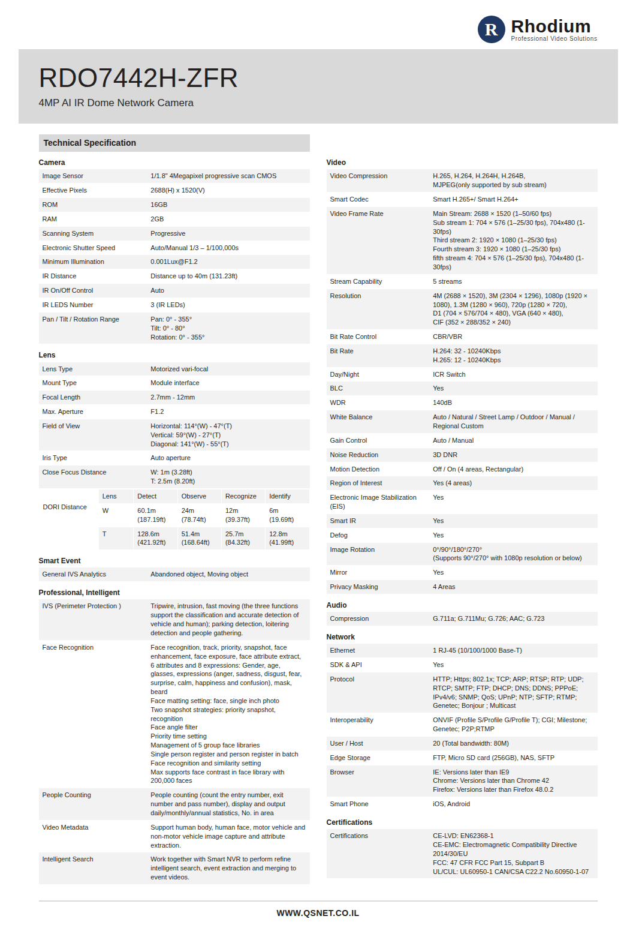R
Rhodium
Professional Video Solutions
RDO7442H-ZFR
4MP AI IR Dome Network Camera
Technical Specification
Camera
| Image Sensor | 1/1.8" 4Megapixel progressive scan CMOS |
| Effective Pixels | 2688(H) x 1520(V) |
| ROM | 16GB |
| RAM | 2GB |
| Scanning System | Progressive |
| Electronic Shutter Speed | Auto/Manual 1/3 – 1/100,000s |
| Minimum Illumination | 0.001Lux@F1.2 |
| IR Distance | Distance up to 40m (131.23ft) |
| IR On/Off Control | Auto |
| IR LEDS Number | 3 (IR LEDs) |
| Pan / Tilt / Rotation Range | Pan: 0° - 355° Tilt: 0° - 80° Rotation: 0° - 355° |
Lens
| Lens Type | Motorized vari-focal |
| Mount Type | Module interface |
| Focal Length | 2.7mm - 12mm |
| Max. Aperture | F1.2 |
| Field of View | Horizontal: 114°(W) - 47°(T) Vertical: 59°(W) - 27°(T) Diagonal: 141°(W) - 55°(T) |
| Iris Type | Auto aperture |
| Close Focus Distance | W: 1m (3.28ft) T: 2.5m (8.20ft) |
| DORI Distance | Lens | Detect | Observe | Recognize | Identify |
| W | 60.1m (187.19ft) | 24m (78.74ft) | 12m (39.37ft) | 6m (19.69ft) |
| T | 128.6m (421.92ft) | 51.4m (168.64ft) | 25.7m (84.32ft) | 12.8m (41.99ft) |
Smart Event
| General IVS Analytics | Abandoned object, Moving object |
Professional, Intelligent
| IVS (Perimeter Protection ) | Tripwire, intrusion, fast moving (the three functions support the classification and accurate detection of vehicle and human); parking detection, loitering detection and people gathering. |
| Face Recognition | Face recognition, track, priority, snapshot, face enhancement, face exposure, face attribute extract, 6 attributes and 8 expressions: Gender, age, glasses, expressions (anger, sadness, disgust, fear, surprise, calm, happiness and confusion), mask, beard Face matting setting: face, single inch photo Two snapshot strategies: priority snapshot, recognition Face angle filter Priority time setting Management of 5 group face libraries Single person register and person register in batch Face recognition and similarity setting Max supports face contrast in face library with 200,000 faces |
| People Counting | People counting (count the entry number, exit number and pass number), display and output daily/monthly/annual statistics, No. in area |
| Video Metadata | Support human body, human face, motor vehicle and non-motor vehicle image capture and attribute extraction. |
| Intelligent Search | Work together with Smart NVR to perform refine intelligent search, event extraction and merging to event videos. |
Video
| Video Compression | H.265, H.264, H.264H, H.264B, MJPEG(only supported by sub stream) |
| Smart Codec | Smart H.265+/ Smart H.264+ |
| Video Frame Rate | Main Stream: 2688 × 1520 (1–50/60 fps) Sub stream 1: 704 × 576 (1–25/30 fps), 704x480 (1-30fps) Third stream 2: 1920 × 1080 (1–25/30 fps) Fourth stream 3: 1920 × 1080 (1–25/30 fps) fifth stream 4: 704 × 576 (1–25/30 fps), 704x480 (1-30fps) |
| Stream Capability | 5 streams |
| Resolution | 4M (2688 × 1520), 3M (2304 × 1296), 1080p (1920 × 1080), 1.3M (1280 × 960), 720p (1280 × 720), D1 (704 × 576/704 × 480), VGA (640 × 480), CIF (352 × 288/352 × 240) |
| Bit Rate Control | CBR/VBR |
| Bit Rate | H.264: 32 - 10240Kbps H.265: 12 - 10240Kbps |
| Day/Night | ICR Switch |
| BLC | Yes |
| WDR | 140dB |
| White Balance | Auto / Natural / Street Lamp / Outdoor / Manual / Regional Custom |
| Gain Control | Auto / Manual |
| Noise Reduction | 3D DNR |
| Motion Detection | Off / On (4 areas, Rectangular) |
| Region of Interest | Yes (4 areas) |
| Electronic Image Stabilization (EIS) | Yes |
| Smart IR | Yes |
| Defog | Yes |
| Image Rotation | 0°/90°/180°/270° (Supports 90°/270° with 1080p resolution or below) |
| Mirror | Yes |
| Privacy Masking | 4 Areas |
Audio
| Compression | G.711a; G.711Mu; G.726; AAC; G.723 |
Network
| Ethernet | 1 RJ-45 (10/100/1000 Base-T) |
| SDK & API | Yes |
| Protocol | HTTP; Https; 802.1x; TCP; ARP; RTSP; RTP; UDP; RTCP; SMTP; FTP; DHCP; DNS; DDNS; PPPoE; IPv4/v6; SNMP; QoS; UPnP; NTP; SFTP; RTMP; Genetec; Bonjour ; Multicast |
| Interoperability | ONVIF (Profile S/Profile G/Profile T); CGI; Milestone; Genetec; P2P;RTMP |
| User / Host | 20 (Total bandwidth: 80M) |
| Edge Storage | FTP, Micro SD card (256GB), NAS, SFTP |
| Browser | IE: Versions later than IE9 Chrome: Versions later than Chrome 42 Firefox: Versions later than Firefox 48.0.2 |
| Smart Phone | iOS, Android |
Certifications
| Certifications | CE-LVD: EN62368-1 CE-EMC: Electromagnetic Compatibility Directive 2014/30/EU FCC: 47 CFR FCC Part 15, Subpart B UL/CUL: UL60950-1 CAN/CSA C22.2 No.60950-1-07 |
WWW.QSNET.CO.IL